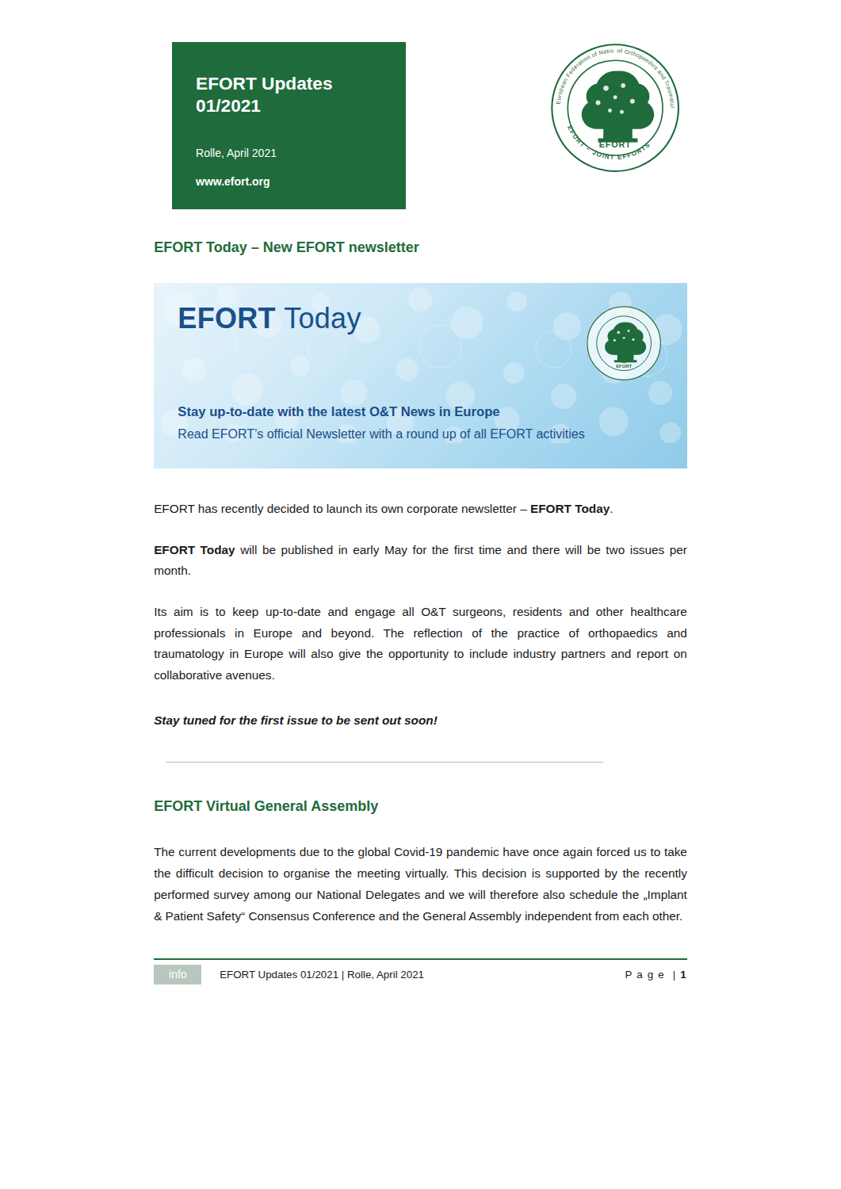EFORT Updates
01/2021
Rolle, April 2021
www.efort.org
EFORT logo European Federation of National Associations of Orthopaedics and Traumatology EFORT ~ JOINT EFFORTS EFORT
EFORT Today – New EFORT newsletter
EFORT Today
EFORT
Stay up-to-date with the latest O&T News in Europe
Read EFORT’s official Newsletter with a round up of all EFORT activities
EFORT has recently decided to launch its own corporate newsletter – EFORT Today.
EFORT Today will be published in early May for the first time and there will be two issues per month.
Its aim is to keep up-to-date and engage all O&T surgeons, residents and other healthcare professionals in Europe and beyond. The reflection of the practice of orthopaedics and traumatology in Europe will also give the opportunity to include industry partners and report on collaborative avenues.
Stay tuned for the first issue to be sent out soon!
EFORT Virtual General Assembly
The current developments due to the global Covid-19 pandemic have once again forced us to take the difficult decision to organise the meeting virtually. This decision is supported by the recently performed survey among our National Delegates and we will therefore also schedule the „Implant & Patient Safety“ Consensus Conference and the General Assembly independent from each other.
info
EFORT Updates 01/2021 | Rolle, April 2021
P a g e | 1